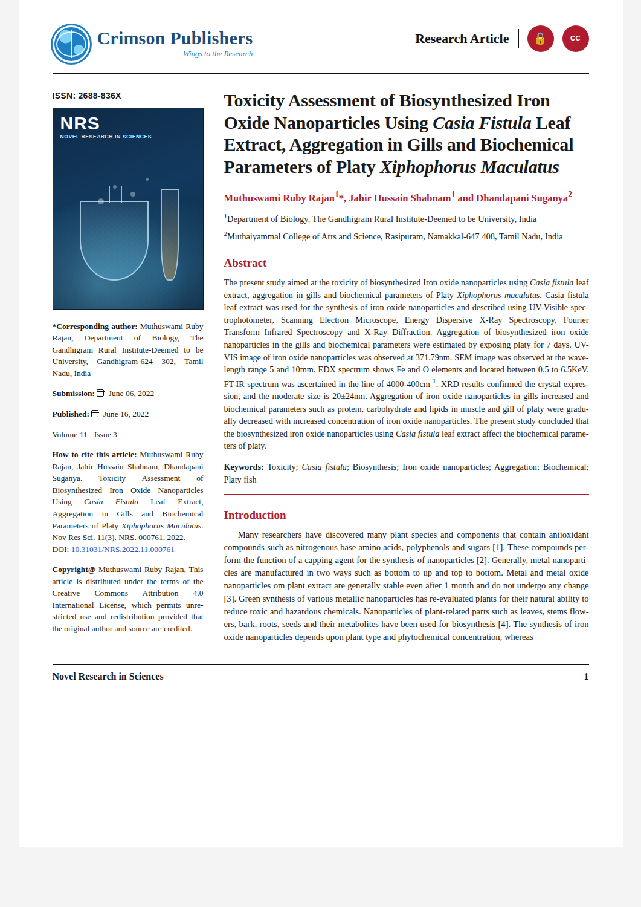Crimson Publishers
Wings to the Research
Research Article
🔓
CC
ISSN: 2688-836X
NRSNOVEL RESEARCH IN SCIENCES
*Corresponding author: Muthuswami Ruby Rajan, Department of Biology, The Gandhigram Rural Institute-Deemed to be University, Gandhigram-624 302, Tamil Nadu, India
Submission: June 06, 2022
Published: June 16, 2022
Volume 11 - Issue 3
How to cite this article: Muthuswami Ruby Rajan, Jahir Hussain Shabnam, Dhandapani Suganya. Toxicity Assessment of Biosynthesized Iron Oxide Nanoparticles Using Casia Fistula Leaf Extract, Aggregation in Gills and Biochemical Parameters of Platy Xiphophorus Maculatus. Nov Res Sci. 11(3). NRS. 000761. 2022.
DOI: 10.31031/NRS.2022.11.000761
Copyright@ Muthuswami Ruby Rajan, This article is distributed under the terms of the Creative Commons Attribution 4.0 International License, which permits unrestricted use and redistribution provided that the original author and source are credited.
Toxicity Assessment of Biosynthesized Iron Oxide Nanoparticles Using Casia Fistula Leaf Extract, Aggregation in Gills and Biochemical Parameters of Platy Xiphophorus Maculatus
Muthuswami Ruby Rajan1*, Jahir Hussain Shabnam1 and Dhandapani Suganya2
1Department of Biology, The Gandhigram Rural Institute-Deemed to be University, India
2Muthaiyammal College of Arts and Science, Rasipuram, Namakkal-647 408, Tamil Nadu, India
Abstract
The present study aimed at the toxicity of biosynthesized Iron oxide nanoparticles using Casia fistula leaf extract, aggregation in gills and biochemical parameters of Platy Xiphophorus maculatus. Casia fistula leaf extract was used for the synthesis of iron oxide nanoparticles and described using UV-Visible spectrophotometer, Scanning Electron Microscope, Energy Dispersive X-Ray Spectroscopy, Fourier Transform Infrared Spectroscopy and X-Ray Diffraction. Aggregation of biosynthesized iron oxide nanoparticles in the gills and biochemical parameters were estimated by exposing platy for 7 days. UV-VIS image of iron oxide nanoparticles was observed at 371.79nm. SEM image was observed at the wavelength range 5 and 10mm. EDX spectrum shows Fe and O elements and located between 0.5 to 6.5KeV. FT-IR spectrum was ascertained in the line of 4000-400cm-1. XRD results confirmed the crystal expression, and the moderate size is 20±24nm. Aggregation of iron oxide nanoparticles in gills increased and biochemical parameters such as protein, carbohydrate and lipids in muscle and gill of platy were gradually decreased with increased concentration of iron oxide nanoparticles. The present study concluded that the biosynthesized iron oxide nanoparticles using Casia fistula leaf extract affect the biochemical parameters of platy.
Keywords: Toxicity; Casia fistula; Biosynthesis; Iron oxide nanoparticles; Aggregation; Biochemical; Platy fish
Introduction
Many researchers have discovered many plant species and components that contain antioxidant compounds such as nitrogenous base amino acids, polyphenols and sugars [1]. These compounds perform the function of a capping agent for the synthesis of nanoparticles [2]. Generally, metal nanoparticles are manufactured in two ways such as bottom to up and top to bottom. Metal and metal oxide nanoparticles om plant extract are generally stable even after 1 month and do not undergo any change [3]. Green synthesis of various metallic nanoparticles has re-evaluated plants for their natural ability to reduce toxic and hazardous chemicals. Nanoparticles of plant-related parts such as leaves, stems flowers, bark, roots, seeds and their metabolites have been used for biosynthesis [4]. The synthesis of iron oxide nanoparticles depends upon plant type and phytochemical concentration, whereas
Novel Research in Sciences
1